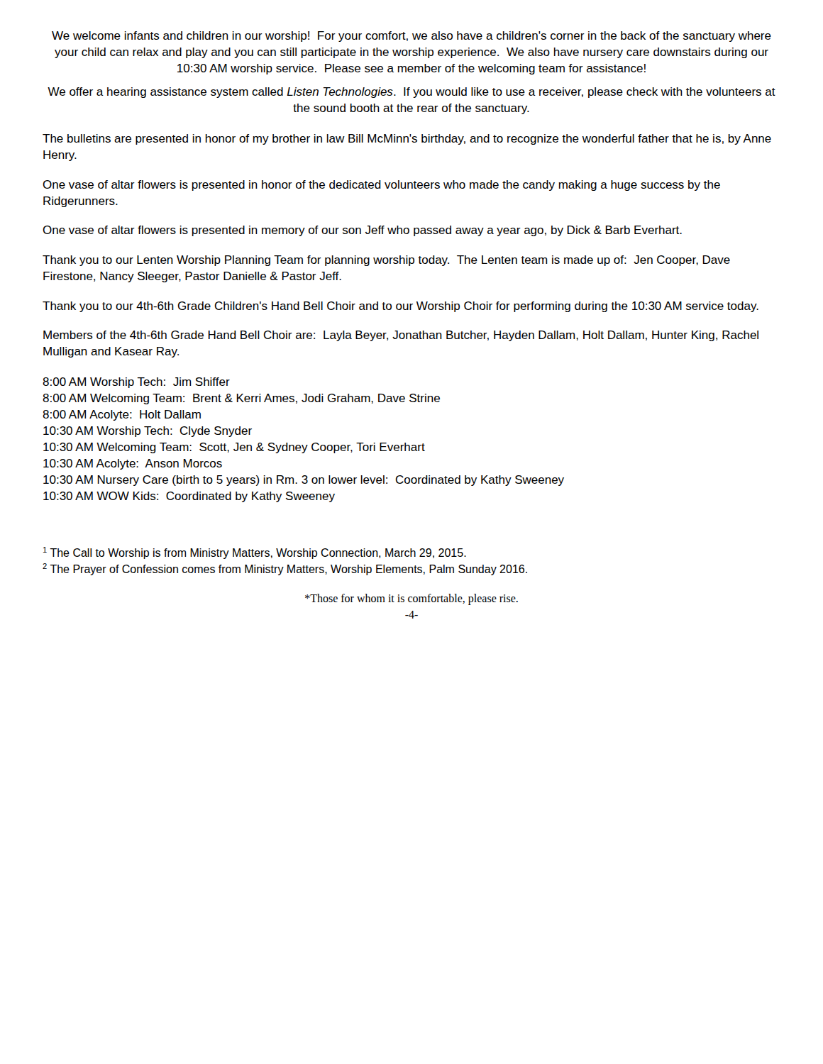We welcome infants and children in our worship! For your comfort, we also have a children's corner in the back of the sanctuary where your child can relax and play and you can still participate in the worship experience. We also have nursery care downstairs during our 10:30 AM worship service. Please see a member of the welcoming team for assistance!
We offer a hearing assistance system called Listen Technologies. If you would like to use a receiver, please check with the volunteers at the sound booth at the rear of the sanctuary.
The bulletins are presented in honor of my brother in law Bill McMinn's birthday, and to recognize the wonderful father that he is, by Anne Henry.
One vase of altar flowers is presented in honor of the dedicated volunteers who made the candy making a huge success by the Ridgerunners.
One vase of altar flowers is presented in memory of our son Jeff who passed away a year ago, by Dick & Barb Everhart.
Thank you to our Lenten Worship Planning Team for planning worship today. The Lenten team is made up of: Jen Cooper, Dave Firestone, Nancy Sleeger, Pastor Danielle & Pastor Jeff.
Thank you to our 4th-6th Grade Children's Hand Bell Choir and to our Worship Choir for performing during the 10:30 AM service today.
Members of the 4th-6th Grade Hand Bell Choir are: Layla Beyer, Jonathan Butcher, Hayden Dallam, Holt Dallam, Hunter King, Rachel Mulligan and Kasear Ray.
8:00 AM Worship Tech: Jim Shiffer
8:00 AM Welcoming Team: Brent & Kerri Ames, Jodi Graham, Dave Strine
8:00 AM Acolyte: Holt Dallam
10:30 AM Worship Tech: Clyde Snyder
10:30 AM Welcoming Team: Scott, Jen & Sydney Cooper, Tori Everhart
10:30 AM Acolyte: Anson Morcos
10:30 AM Nursery Care (birth to 5 years) in Rm. 3 on lower level: Coordinated by Kathy Sweeney
10:30 AM WOW Kids: Coordinated by Kathy Sweeney
1 The Call to Worship is from Ministry Matters, Worship Connection, March 29, 2015.
2 The Prayer of Confession comes from Ministry Matters, Worship Elements, Palm Sunday 2016.
*Those for whom it is comfortable, please rise.
-4-